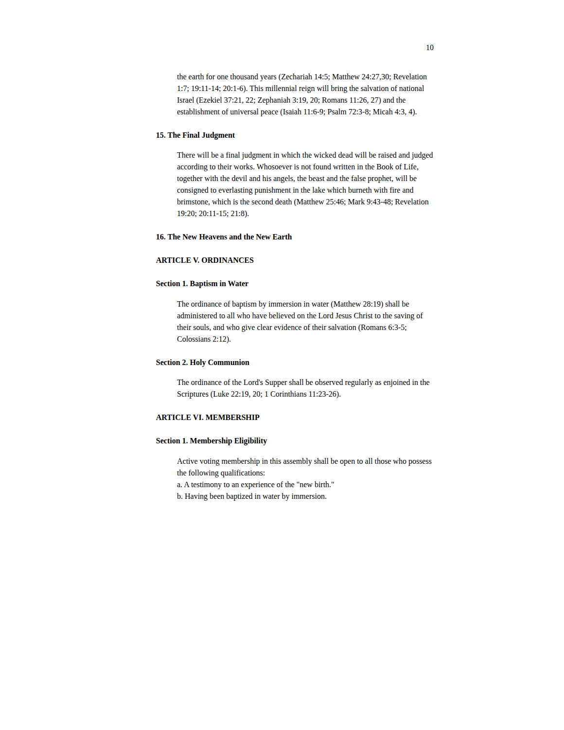10
the earth for one thousand years (Zechariah 14:5; Matthew 24:27,30; Revelation 1:7; 19:11-14; 20:1-6). This millennial reign will bring the salvation of national Israel (Ezekiel 37:21, 22; Zephaniah 3:19, 20; Romans 11:26, 27) and the establishment of universal peace (Isaiah 11:6-9; Psalm 72:3-8; Micah 4:3, 4).
15. The Final Judgment
There will be a final judgment in which the wicked dead will be raised and judged according to their works. Whosoever is not found written in the Book of Life, together with the devil and his angels, the beast and the false prophet, will be consigned to everlasting punishment in the lake which burneth with fire and brimstone, which is the second death (Matthew 25:46; Mark 9:43-48; Revelation 19:20; 20:11-15; 21:8).
16. The New Heavens and the New Earth
ARTICLE V. ORDINANCES
Section 1. Baptism in Water
The ordinance of baptism by immersion in water (Matthew 28:19) shall be administered to all who have believed on the Lord Jesus Christ to the saving of their souls, and who give clear evidence of their salvation (Romans 6:3-5; Colossians 2:12).
Section 2. Holy Communion
The ordinance of the Lord's Supper shall be observed regularly as enjoined in the Scriptures (Luke 22:19, 20; 1 Corinthians 11:23-26).
ARTICLE VI. MEMBERSHIP
Section 1. Membership Eligibility
Active voting membership in this assembly shall be open to all those who possess the following qualifications:
a. A testimony to an experience of the "new birth."
b. Having been baptized in water by immersion.